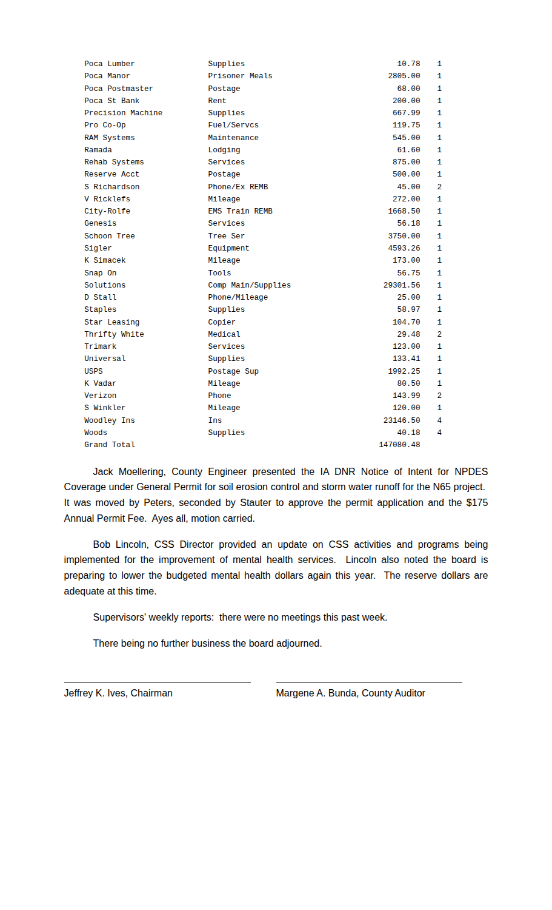| Poca Lumber | Supplies | 10.78 | 1 |
| Poca Manor | Prisoner Meals | 2805.00 | 1 |
| Poca Postmaster | Postage | 68.00 | 1 |
| Poca St Bank | Rent | 200.00 | 1 |
| Precision Machine | Supplies | 667.99 | 1 |
| Pro Co-Op | Fuel/Servcs | 119.75 | 1 |
| RAM Systems | Maintenance | 545.00 | 1 |
| Ramada | Lodging | 61.60 | 1 |
| Rehab Systems | Services | 875.00 | 1 |
| Reserve Acct | Postage | 500.00 | 1 |
| S Richardson | Phone/Ex REMB | 45.00 | 2 |
| V Ricklefs | Mileage | 272.00 | 1 |
| City-Rolfe | EMS Train REMB | 1668.50 | 1 |
| Genesis | Services | 56.18 | 1 |
| Schoon Tree | Tree Ser | 3750.00 | 1 |
| Sigler | Equipment | 4593.26 | 1 |
| K Simacek | Mileage | 173.00 | 1 |
| Snap On | Tools | 56.75 | 1 |
| Solutions | Comp Main/Supplies | 29301.56 | 1 |
| D Stall | Phone/Mileage | 25.00 | 1 |
| Staples | Supplies | 58.97 | 1 |
| Star Leasing | Copier | 104.70 | 1 |
| Thrifty White | Medical | 29.48 | 2 |
| Trimark | Services | 123.00 | 1 |
| Universal | Supplies | 133.41 | 1 |
| USPS | Postage Sup | 1992.25 | 1 |
| K Vadar | Mileage | 80.50 | 1 |
| Verizon | Phone | 143.99 | 2 |
| S Winkler | Mileage | 120.00 | 1 |
| Woodley Ins | Ins | 23146.50 | 4 |
| Woods | Supplies | 40.18 | 4 |
| Grand Total | | 147080.48 | |
Jack Moellering, County Engineer presented the IA DNR Notice of Intent for NPDES Coverage under General Permit for soil erosion control and storm water runoff for the N65 project. It was moved by Peters, seconded by Stauter to approve the permit application and the $175 Annual Permit Fee. Ayes all, motion carried.
Bob Lincoln, CSS Director provided an update on CSS activities and programs being implemented for the improvement of mental health services. Lincoln also noted the board is preparing to lower the budgeted mental health dollars again this year. The reserve dollars are adequate at this time.
Supervisors' weekly reports: there were no meetings this past week.
There being no further business the board adjourned.
| Jeffrey K. Ives, Chairman | Margene A. Bunda, County Auditor |